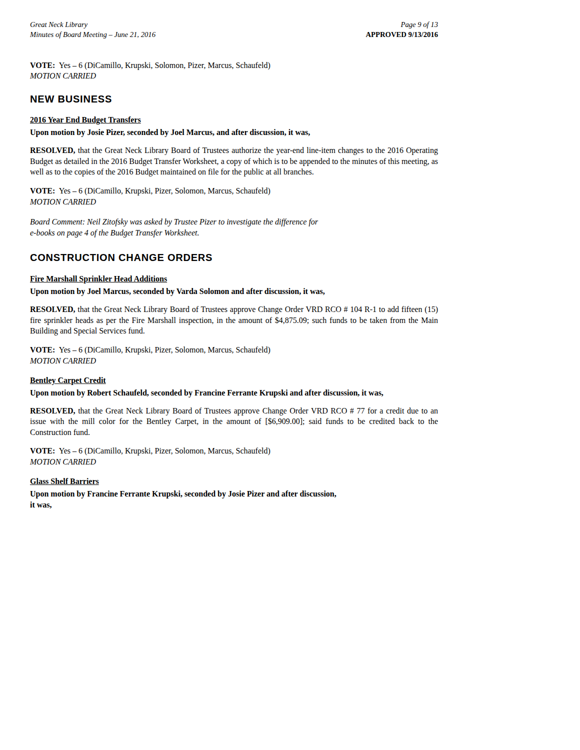| Great Neck Library Minutes of Board Meeting – June 21, 2016 | Page 9 of 13 APPROVED 9/13/2016 |
VOTE: Yes – 6 (DiCamillo, Krupski, Solomon, Pizer, Marcus, Schaufeld)
MOTION CARRIED
NEW BUSINESS
2016 Year End Budget Transfers
Upon motion by Josie Pizer, seconded by Joel Marcus, and after discussion, it was,
RESOLVED, that the Great Neck Library Board of Trustees authorize the year-end line-item changes to the 2016 Operating Budget as detailed in the 2016 Budget Transfer Worksheet, a copy of which is to be appended to the minutes of this meeting, as well as to the copies of the 2016 Budget maintained on file for the public at all branches.
VOTE: Yes – 6 (DiCamillo, Krupski, Pizer, Solomon, Marcus, Schaufeld)
MOTION CARRIED
Board Comment: Neil Zitofsky was asked by Trustee Pizer to investigate the difference for
e-books on page 4 of the Budget Transfer Worksheet.
CONSTRUCTION CHANGE ORDERS
Fire Marshall Sprinkler Head Additions
Upon motion by Joel Marcus, seconded by Varda Solomon and after discussion, it was,
RESOLVED, that the Great Neck Library Board of Trustees approve Change Order VRD RCO # 104 R-1 to add fifteen (15) fire sprinkler heads as per the Fire Marshall inspection, in the amount of $4,875.09; such funds to be taken from the Main Building and Special Services fund.
VOTE: Yes – 6 (DiCamillo, Krupski, Pizer, Solomon, Marcus, Schaufeld)
MOTION CARRIED
Bentley Carpet Credit
Upon motion by Robert Schaufeld, seconded by Francine Ferrante Krupski and after discussion, it was,
RESOLVED, that the Great Neck Library Board of Trustees approve Change Order VRD RCO # 77 for a credit due to an issue with the mill color for the Bentley Carpet, in the amount of [$6,909.00]; said funds to be credited back to the Construction fund.
VOTE: Yes – 6 (DiCamillo, Krupski, Pizer, Solomon, Marcus, Schaufeld)
MOTION CARRIED
Glass Shelf Barriers
Upon motion by Francine Ferrante Krupski, seconded by Josie Pizer and after discussion,
it was,